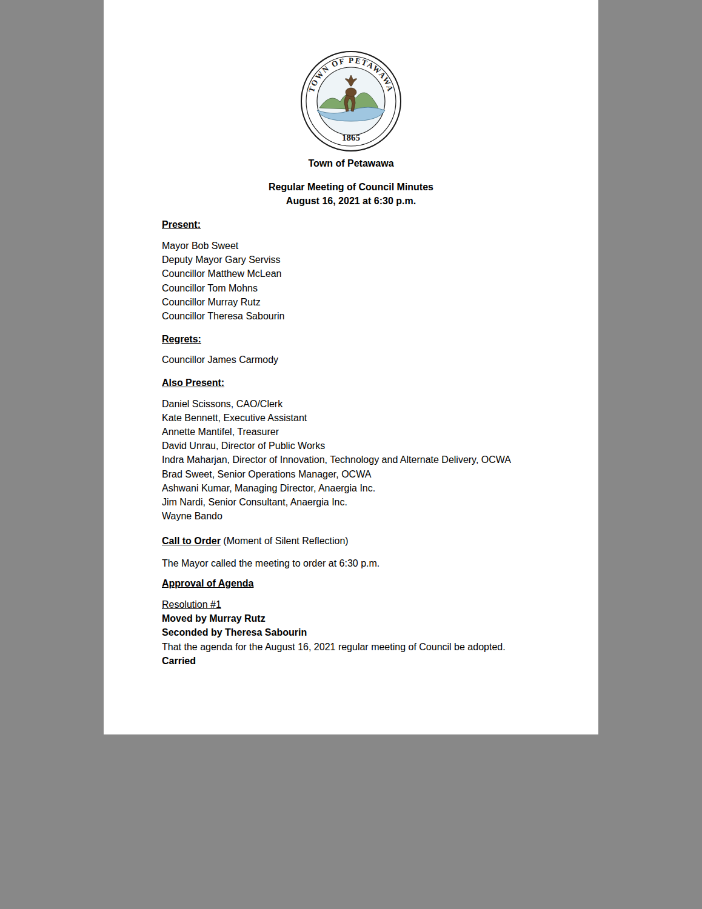1865 TOWN OF PETAWAWA
Town of Petawawa
Regular Meeting of Council Minutes
August 16, 2021 at 6:30 p.m.
Present:
Mayor Bob Sweet Deputy Mayor Gary Serviss Councillor Matthew McLean Councillor Tom Mohns Councillor Murray Rutz Councillor Theresa Sabourin
Regrets:
Councillor James Carmody
Also Present:
Daniel Scissons, CAO/Clerk Kate Bennett, Executive Assistant Annette Mantifel, Treasurer David Unrau, Director of Public Works Indra Maharjan, Director of Innovation, Technology and Alternate Delivery, OCWA Brad Sweet, Senior Operations Manager, OCWA Ashwani Kumar, Managing Director, Anaergia Inc. Jim Nardi, Senior Consultant, Anaergia Inc. Wayne Bando
Call to Order (Moment of Silent Reflection)
The Mayor called the meeting to order at 6:30 p.m.
Approval of Agenda
Resolution #1 Moved by Murray Rutz Seconded by Theresa Sabourin That the agenda for the August 16, 2021 regular meeting of Council be adopted. Carried